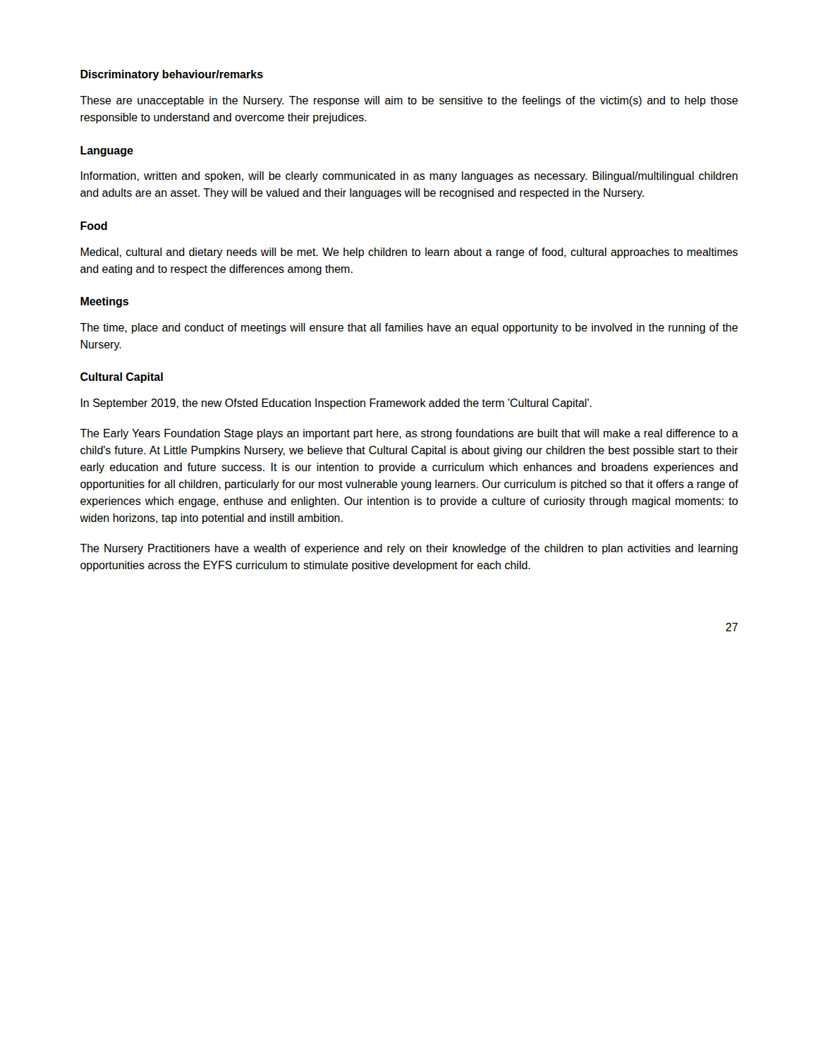Discriminatory behaviour/remarks
These are unacceptable in the Nursery. The response will aim to be sensitive to the feelings of the victim(s) and to help those responsible to understand and overcome their prejudices.
Language
Information, written and spoken, will be clearly communicated in as many languages as necessary. Bilingual/multilingual children and adults are an asset. They will be valued and their languages will be recognised and respected in the Nursery.
Food
Medical, cultural and dietary needs will be met. We help children to learn about a range of food, cultural approaches to mealtimes and eating and to respect the differences among them.
Meetings
The time, place and conduct of meetings will ensure that all families have an equal opportunity to be involved in the running of the Nursery.
Cultural Capital
In September 2019, the new Ofsted Education Inspection Framework added the term 'Cultural Capital'.
The Early Years Foundation Stage plays an important part here, as strong foundations are built that will make a real difference to a child's future. At Little Pumpkins Nursery, we believe that Cultural Capital is about giving our children the best possible start to their early education and future success. It is our intention to provide a curriculum which enhances and broadens experiences and opportunities for all children, particularly for our most vulnerable young learners. Our curriculum is pitched so that it offers a range of experiences which engage, enthuse and enlighten. Our intention is to provide a culture of curiosity through magical moments: to widen horizons, tap into potential and instill ambition.
The Nursery Practitioners have a wealth of experience and rely on their knowledge of the children to plan activities and learning opportunities across the EYFS curriculum to stimulate positive development for each child.
27